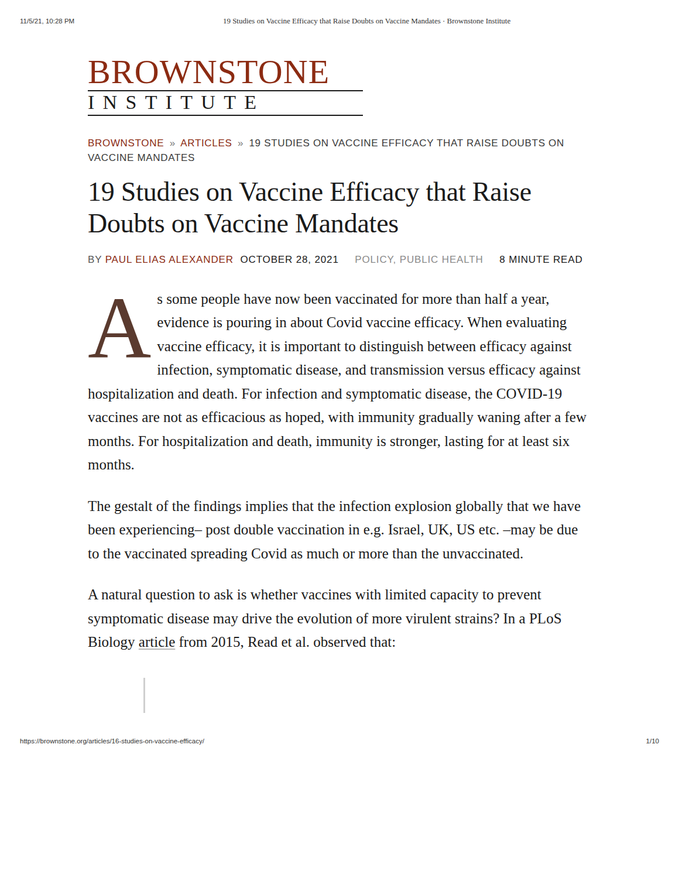11/5/21, 10:28 PM 19 Studies on Vaccine Efficacy that Raise Doubts on Vaccine Mandates · Brownstone Institute
BROWNSTONE INSTITUTE
Brownstone » Articles » 19 Studies on Vaccine Efficacy that Raise Doubts on Vaccine Mandates
19 Studies on Vaccine Efficacy that Raise Doubts on Vaccine Mandates
By Paul Elias Alexander October 28, 2021 Policy, Public Health 8 minute read
As some people have now been vaccinated for more than half a year, evidence is pouring in about Covid vaccine efficacy. When evaluating vaccine efficacy, it is important to distinguish between efficacy against infection, symptomatic disease, and transmission versus efficacy against hospitalization and death. For infection and symptomatic disease, the COVID-19 vaccines are not as efficacious as hoped, with immunity gradually waning after a few months. For hospitalization and death, immunity is stronger, lasting for at least six months.
The gestalt of the findings implies that the infection explosion globally that we have been experiencing– post double vaccination in e.g. Israel, UK, US etc. –may be due to the vaccinated spreading Covid as much or more than the unvaccinated.
A natural question to ask is whether vaccines with limited capacity to prevent symptomatic disease may drive the evolution of more virulent strains? In a PLoS Biology article from 2015, Read et al. observed that:
https://brownstone.org/articles/16-studies-on-vaccine-efficacy/ 1/10